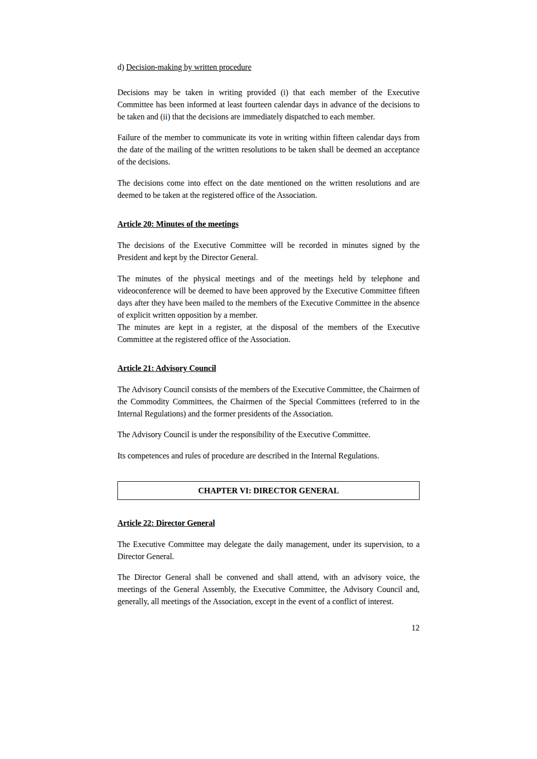d) Decision-making by written procedure
Decisions may be taken in writing provided (i) that each member of the Executive Committee has been informed at least fourteen calendar days in advance of the decisions to be taken and (ii) that the decisions are immediately dispatched to each member.
Failure of the member to communicate its vote in writing within fifteen calendar days from the date of the mailing of the written resolutions to be taken shall be deemed an acceptance of the decisions.
The decisions come into effect on the date mentioned on the written resolutions and are deemed to be taken at the registered office of the Association.
Article 20: Minutes of the meetings
The decisions of the Executive Committee will be recorded in minutes signed by the President and kept by the Director General.
The minutes of the physical meetings and of the meetings held by telephone and videoconference will be deemed to have been approved by the Executive Committee fifteen days after they have been mailed to the members of the Executive Committee in the absence of explicit written opposition by a member.
The minutes are kept in a register, at the disposal of the members of the Executive Committee at the registered office of the Association.
Article 21: Advisory Council
The Advisory Council consists of the members of the Executive Committee, the Chairmen of the Commodity Committees, the Chairmen of the Special Committees (referred to in the Internal Regulations) and the former presidents of the Association.
The Advisory Council is under the responsibility of the Executive Committee.
Its competences and rules of procedure are described in the Internal Regulations.
CHAPTER VI: DIRECTOR GENERAL
Article 22: Director General
The Executive Committee may delegate the daily management, under its supervision, to a Director General.
The Director General shall be convened and shall attend, with an advisory voice, the meetings of the General Assembly, the Executive Committee, the Advisory Council and, generally, all meetings of the Association, except in the event of a conflict of interest.
12